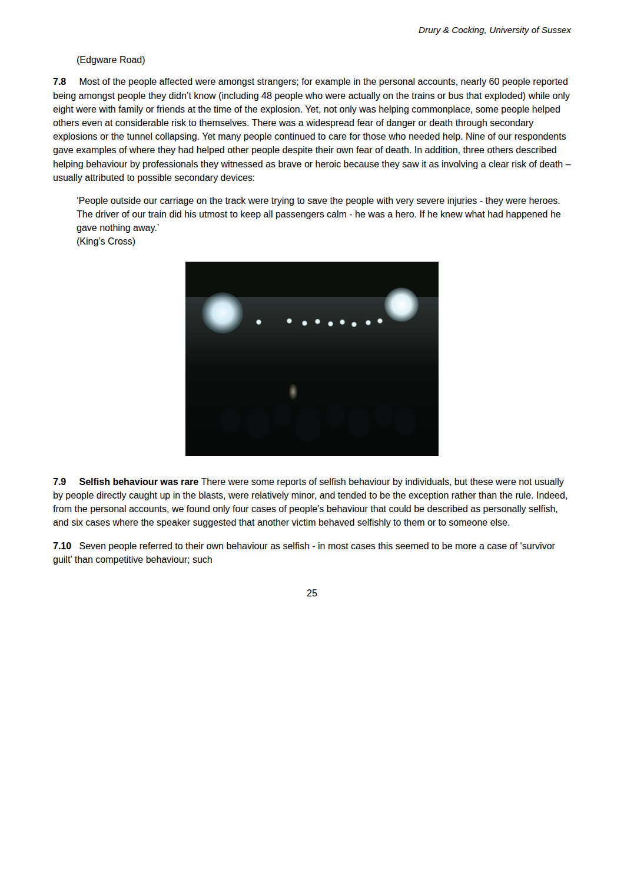Drury & Cocking, University of Sussex
(Edgware Road)
7.8 Most of the people affected were amongst strangers; for example in the personal accounts, nearly 60 people reported being amongst people they didn’t know (including 48 people who were actually on the trains or bus that exploded) while only eight were with family or friends at the time of the explosion. Yet, not only was helping commonplace, some people helped others even at considerable risk to themselves. There was a widespread fear of danger or death through secondary explosions or the tunnel collapsing. Yet many people continued to care for those who needed help. Nine of our respondents gave examples of where they had helped other people despite their own fear of death. In addition, three others described helping behaviour by professionals they witnessed as brave or heroic because they saw it as involving a clear risk of death – usually attributed to possible secondary devices:
‘People outside our carriage on the track were trying to save the people with very severe injuries - they were heroes.
The driver of our train did his utmost to keep all passengers calm - he was a hero. If he knew what had happened he gave nothing away.’
(King’s Cross)
7.9 Selfish behaviour was rare There were some reports of selfish behaviour by individuals, but these were not usually by people directly caught up in the blasts, were relatively minor, and tended to be the exception rather than the rule. Indeed, from the personal accounts, we found only four cases of people's behaviour that could be described as personally selfish, and six cases where the speaker suggested that another victim behaved selfishly to them or to someone else.
7.10 Seven people referred to their own behaviour as selfish - in most cases this seemed to be more a case of ‘survivor guilt’ than competitive behaviour; such
25